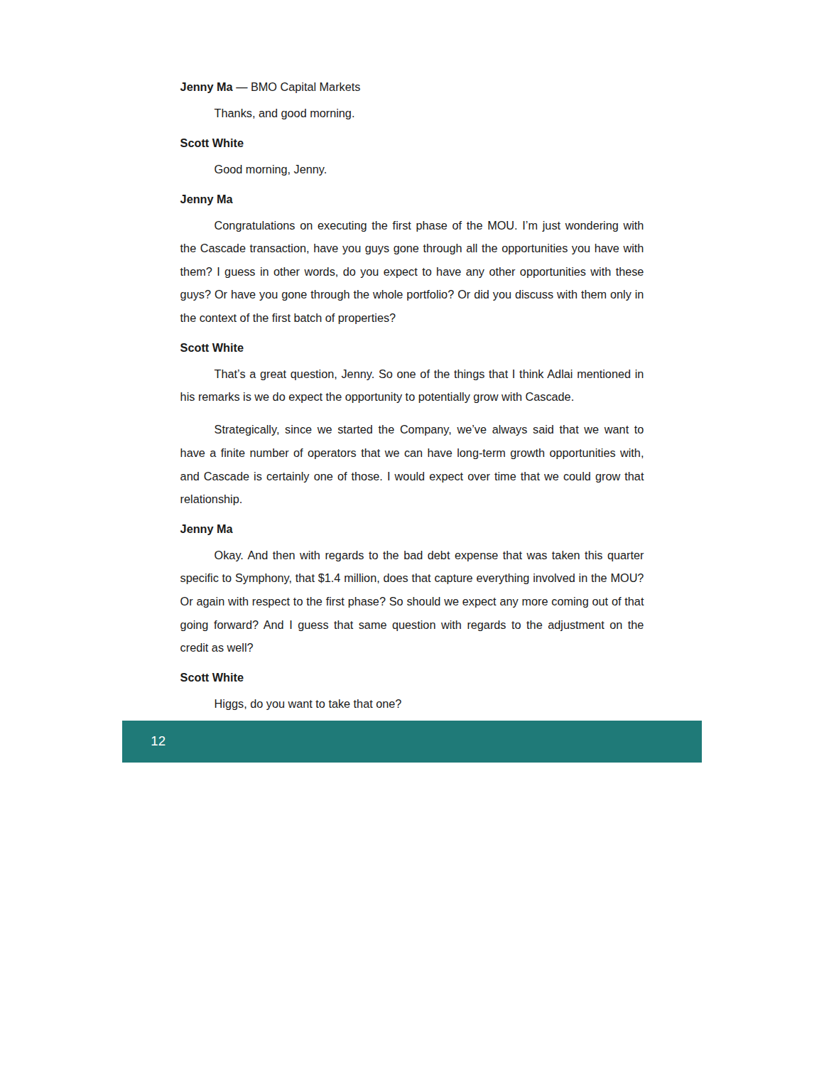Jenny Ma — BMO Capital Markets
Thanks, and good morning.
Scott White
Good morning, Jenny.
Jenny Ma
Congratulations on executing the first phase of the MOU. I’m just wondering with the Cascade transaction, have you guys gone through all the opportunities you have with them? I guess in other words, do you expect to have any other opportunities with these guys? Or have you gone through the whole portfolio? Or did you discuss with them only in the context of the first batch of properties?
Scott White
That’s a great question, Jenny. So one of the things that I think Adlai mentioned in his remarks is we do expect the opportunity to potentially grow with Cascade.
Strategically, since we started the Company, we’ve always said that we want to have a finite number of operators that we can have long-term growth opportunities with, and Cascade is certainly one of those. I would expect over time that we could grow that relationship.
Jenny Ma
Okay. And then with regards to the bad debt expense that was taken this quarter specific to Symphony, that $1.4 million, does that capture everything involved in the MOU? Or again with respect to the first phase? So should we expect any more coming out of that going forward? And I guess that same question with regards to the adjustment on the credit as well?
Scott White
Higgs, do you want to take that one?
12